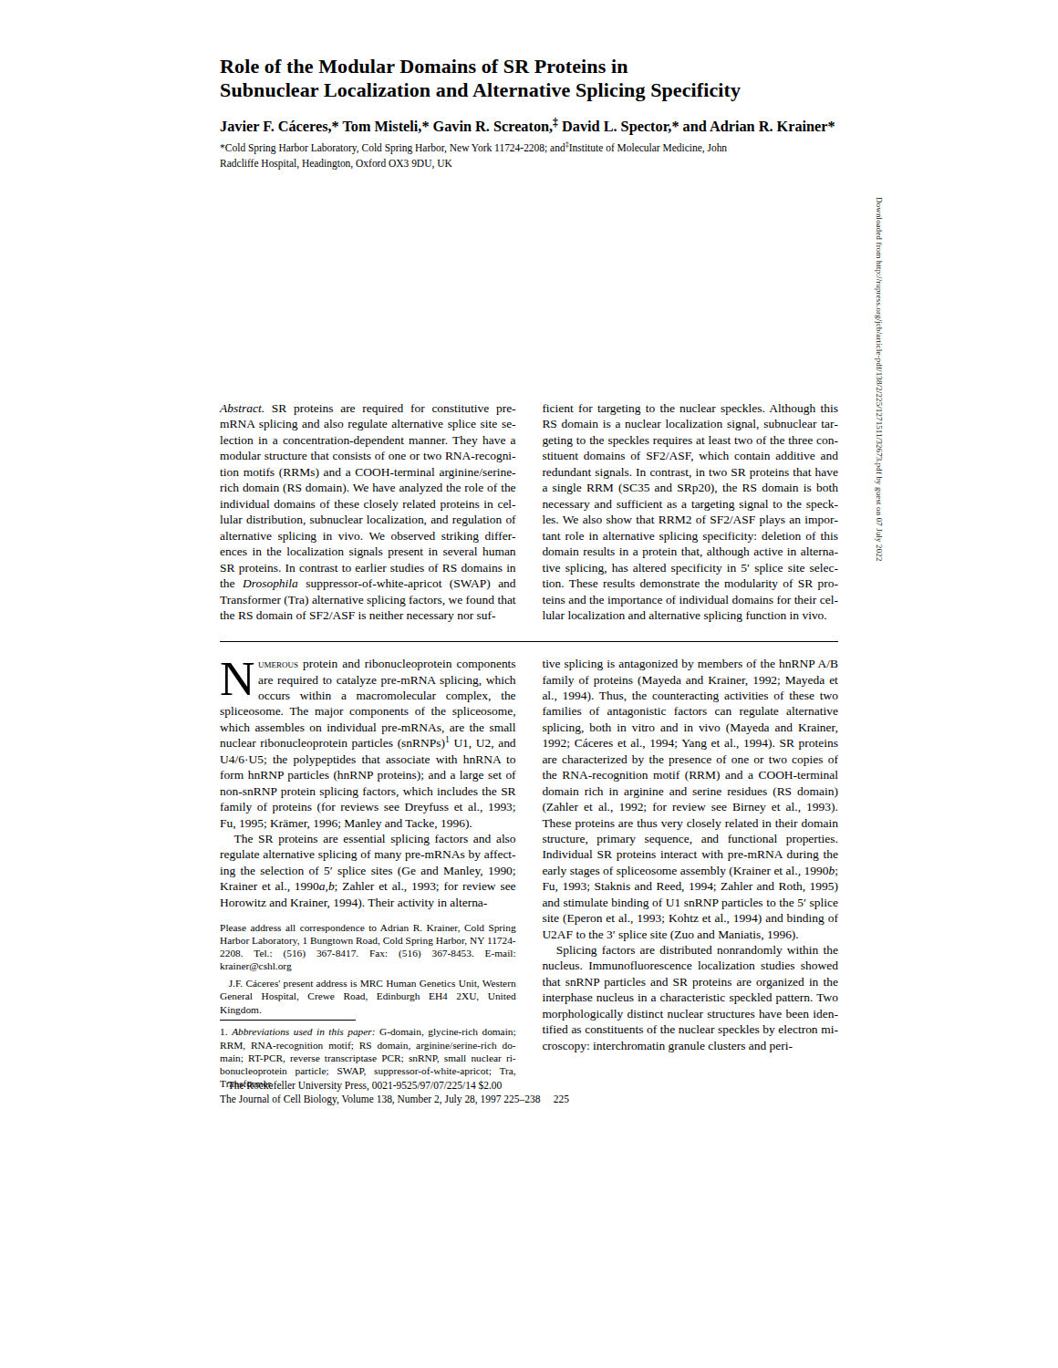Role of the Modular Domains of SR Proteins in
Subnuclear Localization and Alternative Splicing Specificity
Javier F. Cáceres,* Tom Misteli,* Gavin R. Screaton,‡ David L. Spector,* and Adrian R. Krainer*
*Cold Spring Harbor Laboratory, Cold Spring Harbor, New York 11724-2208; and‡Institute of Molecular Medicine, John
Radcliffe Hospital, Headington, Oxford OX3 9DU, UK
Abstract. SR proteins are required for constitutive pre-mRNA splicing and also regulate alternative splice site selection in a concentration-dependent manner. They have a modular structure that consists of one or two RNA-recognition motifs (RRMs) and a COOH-terminal arginine/serine-rich domain (RS domain). We have analyzed the role of the individual domains of these closely related proteins in cellular distribution, subnuclear localization, and regulation of alternative splicing in vivo. We observed striking differences in the localization signals present in several human SR proteins. In contrast to earlier studies of RS domains in the Drosophila suppressor-of-white-apricot (SWAP) and Transformer (Tra) alternative splicing factors, we found that the RS domain of SF2/ASF is neither necessary nor suf-
ficient for targeting to the nuclear speckles. Although this RS domain is a nuclear localization signal, subnuclear targeting to the speckles requires at least two of the three constituent domains of SF2/ASF, which contain additive and redundant signals. In contrast, in two SR proteins that have a single RRM (SC35 and SRp20), the RS domain is both necessary and sufficient as a targeting signal to the speckles. We also show that RRM2 of SF2/ASF plays an important role in alternative splicing specificity: deletion of this domain results in a protein that, although active in alternative splicing, has altered specificity in 5′ splice site selection. These results demonstrate the modularity of SR proteins and the importance of individual domains for their cellular localization and alternative splicing function in vivo.
Numerous protein and ribonucleoprotein components are required to catalyze pre-mRNA splicing, which occurs within a macromolecular complex, the spliceosome. The major components of the spliceosome, which assembles on individual pre-mRNAs, are the small nuclear ribonucleoprotein particles (snRNPs)1 U1, U2, and U4/6·U5; the polypeptides that associate with hnRNA to form hnRNP particles (hnRNP proteins); and a large set of non-snRNP protein splicing factors, which includes the SR family of proteins (for reviews see Dreyfuss et al., 1993; Fu, 1995; Krämer, 1996; Manley and Tacke, 1996).
The SR proteins are essential splicing factors and also regulate alternative splicing of many pre-mRNAs by affecting the selection of 5′ splice sites (Ge and Manley, 1990; Krainer et al., 1990a,b; Zahler et al., 1993; for review see Horowitz and Krainer, 1994). Their activity in alterna-
Please address all correspondence to Adrian R. Krainer, Cold Spring Harbor Laboratory, 1 Bungtown Road, Cold Spring Harbor, NY 11724-2208. Tel.: (516) 367-8417. Fax: (516) 367-8453. E-mail: krainer@cshl.org
J.F. Cáceres' present address is MRC Human Genetics Unit, Western General Hospital, Crewe Road, Edinburgh EH4 2XU, United Kingdom.
1. Abbreviations used in this paper: G-domain, glycine-rich domain; RRM, RNA-recognition motif; RS domain, arginine/serine-rich domain; RT-PCR, reverse transcriptase PCR; snRNP, small nuclear ribonucleoprotein particle; SWAP, suppressor-of-white-apricot; Tra, Transformer.
tive splicing is antagonized by members of the hnRNP A/B family of proteins (Mayeda and Krainer, 1992; Mayeda et al., 1994). Thus, the counteracting activities of these two families of antagonistic factors can regulate alternative splicing, both in vitro and in vivo (Mayeda and Krainer, 1992; Cáceres et al., 1994; Yang et al., 1994). SR proteins are characterized by the presence of one or two copies of the RNA-recognition motif (RRM) and a COOH-terminal domain rich in arginine and serine residues (RS domain) (Zahler et al., 1992; for review see Birney et al., 1993). These proteins are thus very closely related in their domain structure, primary sequence, and functional properties. Individual SR proteins interact with pre-mRNA during the early stages of spliceosome assembly (Krainer et al., 1990b; Fu, 1993; Staknis and Reed, 1994; Zahler and Roth, 1995) and stimulate binding of U1 snRNP particles to the 5′ splice site (Eperon et al., 1993; Kohtz et al., 1994) and binding of U2AF to the 3′ splice site (Zuo and Maniatis, 1996).
Splicing factors are distributed nonrandomly within the nucleus. Immunofluorescence localization studies showed that snRNP particles and SR proteins are organized in the interphase nucleus in a characteristic speckled pattern. Two morphologically distinct nuclear structures have been identified as constituents of the nuclear speckles by electron microscopy: interchromatin granule clusters and peri-
Downloaded from http://rupress.org/jcb/article-pdf/138/2/225/1271511/32673.pdf by guest on 07 July 2022
The Rockefeller University Press, 0021-9525/97/07/225/14 $2.00
The Journal of Cell Biology, Volume 138, Number 2, July 28, 1997 225–238 225